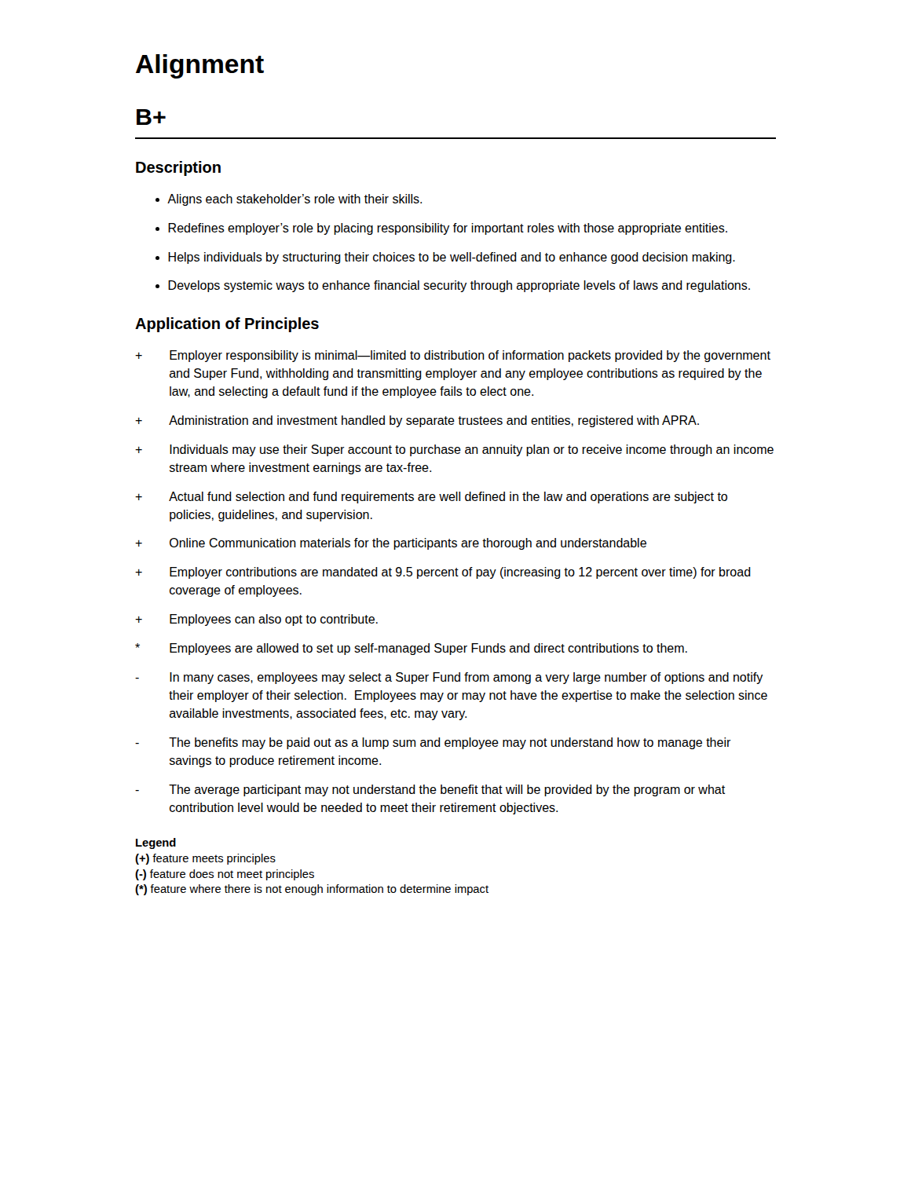Alignment
B+
Description
Aligns each stakeholder’s role with their skills.
Redefines employer’s role by placing responsibility for important roles with those appropriate entities.
Helps individuals by structuring their choices to be well-defined and to enhance good decision making.
Develops systemic ways to enhance financial security through appropriate levels of laws and regulations.
Application of Principles
+Employer responsibility is minimal—limited to distribution of information packets provided by the government and Super Fund, withholding and transmitting employer and any employee contributions as required by the law, and selecting a default fund if the employee fails to elect one.
+Administration and investment handled by separate trustees and entities, registered with APRA.
+Individuals may use their Super account to purchase an annuity plan or to receive income through an income stream where investment earnings are tax-free.
+Actual fund selection and fund requirements are well defined in the law and operations are subject to policies, guidelines, and supervision.
+Online Communication materials for the participants are thorough and understandable
+Employer contributions are mandated at 9.5 percent of pay (increasing to 12 percent over time) for broad coverage of employees.
+Employees can also opt to contribute.
*Employees are allowed to set up self-managed Super Funds and direct contributions to them.
-In many cases, employees may select a Super Fund from among a very large number of options and notify their employer of their selection. Employees may or may not have the expertise to make the selection since available investments, associated fees, etc. may vary.
-The benefits may be paid out as a lump sum and employee may not understand how to manage their savings to produce retirement income.
-The average participant may not understand the benefit that will be provided by the program or what contribution level would be needed to meet their retirement objectives.
Legend
(+) feature meets principles
(-) feature does not meet principles
(*) feature where there is not enough information to determine impact